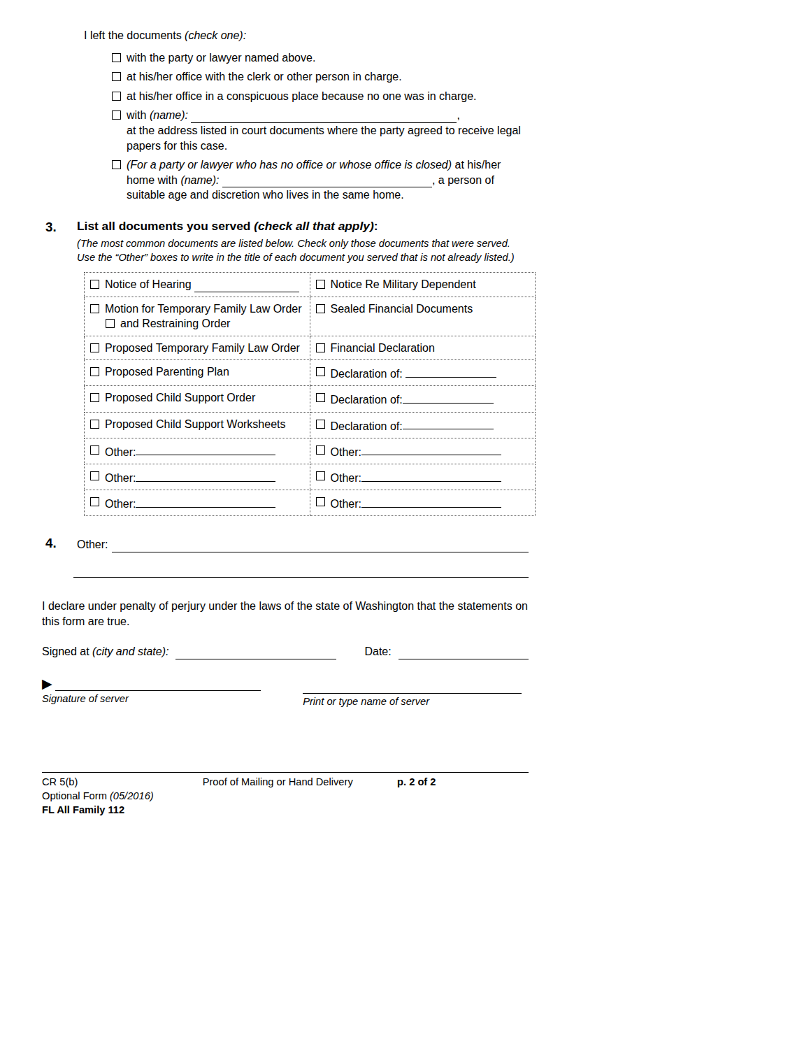I left the documents (check one):
with the party or lawyer named above.
at his/her office with the clerk or other person in charge.
at his/her office in a conspicuous place because no one was in charge.
with (name): ,
at the address listed in court documents where the party agreed to receive legal papers for this case.
(For a party or lawyer who has no office or whose office is closed) at his/her home with (name): , a person of suitable age and discretion who lives in the same home.
3.
List all documents you served (check all that apply):
(The most common documents are listed below. Check only those documents that were served. Use the “Other” boxes to write in the title of each document you served that is not already listed.)
| Notice of Hearing | Notice Re Military Dependent |
| Motion for Temporary Family Law Order and Restraining Order | Sealed Financial Documents |
| Proposed Temporary Family Law Order | Financial Declaration |
| Proposed Parenting Plan | Declaration of: |
| Proposed Child Support Order | Declaration of: |
| Proposed Child Support Worksheets | Declaration of: |
| Other: | Other: |
| Other: | Other: |
| Other: | Other: |
4.
Other:
I declare under penalty of perjury under the laws of the state of Washington that the statements on this form are true.
Signed at (city and state): Date:
▶
Signature of server
Print or type name of server
CR 5(b)
Optional Form (05/2016)
FL All Family 112
Proof of Mailing or Hand Delivery
p. 2 of 2